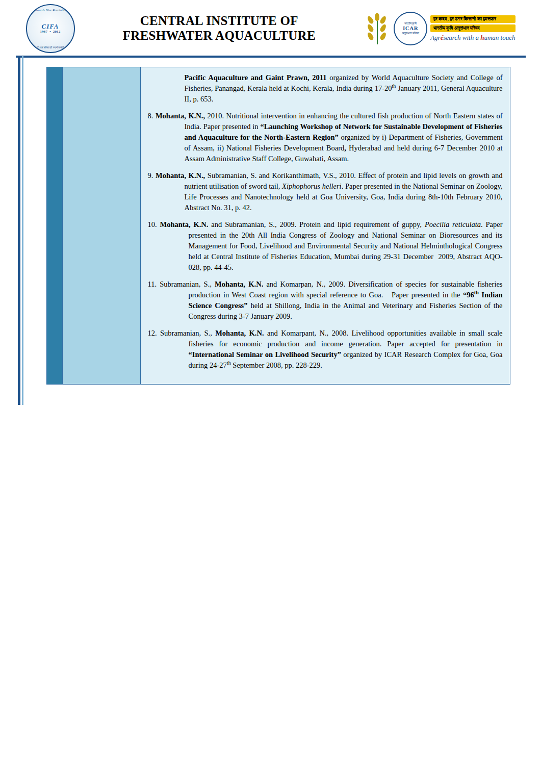Towards Blue Revolution
CIFA
1987 • 2012
25 वर्ष सीफा की स्वर्ण जयंती
CENTRAL INSTITUTE OF
FRESHWATER AQUACULTURE
भारतीय कृषि ICAR अनुसंधान परिषद
हर कदम, हर डगर किसानों का हमसफर
भारतीय कृषि अनुसंधान परिषद
Agrésearch with a human touch
| | | Pacific Aquaculture and Gaint Prawn, 2011 organized by World Aquaculture Society and College of Fisheries, Panangad, Kerala held at Kochi, Kerala, India during 17-20 th January 2011, General Aquaculture II, p. 653. 8. Mohanta, K.N., 2010. Nutritional intervention in enhancing the cultured fish production of North Eastern states of India. Paper presented in “Launching Workshop of Network for Sustainable Development of Fisheries and Aquaculture for the North-Eastern Region” organized by i) Department of Fisheries, Government of Assam, ii) National Fisheries Development Board , Hyderabad and held during 6-7 December 2010 at Assam Administrative Staff College, Guwahati, Assam. 9. Mohanta, K.N., Subramanian, S. and Korikanthimath, V.S., 2010. Effect of protein and lipid levels on growth and nutrient utilisation of sword tail, Xiphophorus helleri . Paper presented in the National Seminar on Zoology, Life Processes and Nanotechnology held at Goa University, Goa, India during 8th-10th February 2010, Abstract No. 31, p. 42. 10. Mohanta, K.N. and Subramanian, S., 2009. Protein and lipid requirement of guppy, Poecilia reticulata . Paper presented in the 20th All India Congress of Zoology and National Seminar on Bioresources and its Management for Food, Livelihood and Environmental Security and National Helminthological Congress held at Central Institute of Fisheries Education, Mumbai during 29-31 December 2009, Abstract AQO-028, pp. 44-45. 11. Subramanian, S., Mohanta, K.N. and Komarpan, N., 2009. Diversification of species for sustainable fisheries production in West Coast region with special reference to Goa. Paper presented in the “96 th Indian Science Congress” held at Shillong, India in the Animal and Veterinary and Fisheries Section of the Congress during 3-7 January 2009. 12. Subramanian, S., Mohanta, K.N. and Komarpant, N., 2008. Livelihood opportunities available in small scale fisheries for economic production and income generation. Paper accepted for presentation in “International Seminar on Livelihood Security” organized by ICAR Research Complex for Goa, Goa during 24-27 th September 2008, pp. 228-229. |